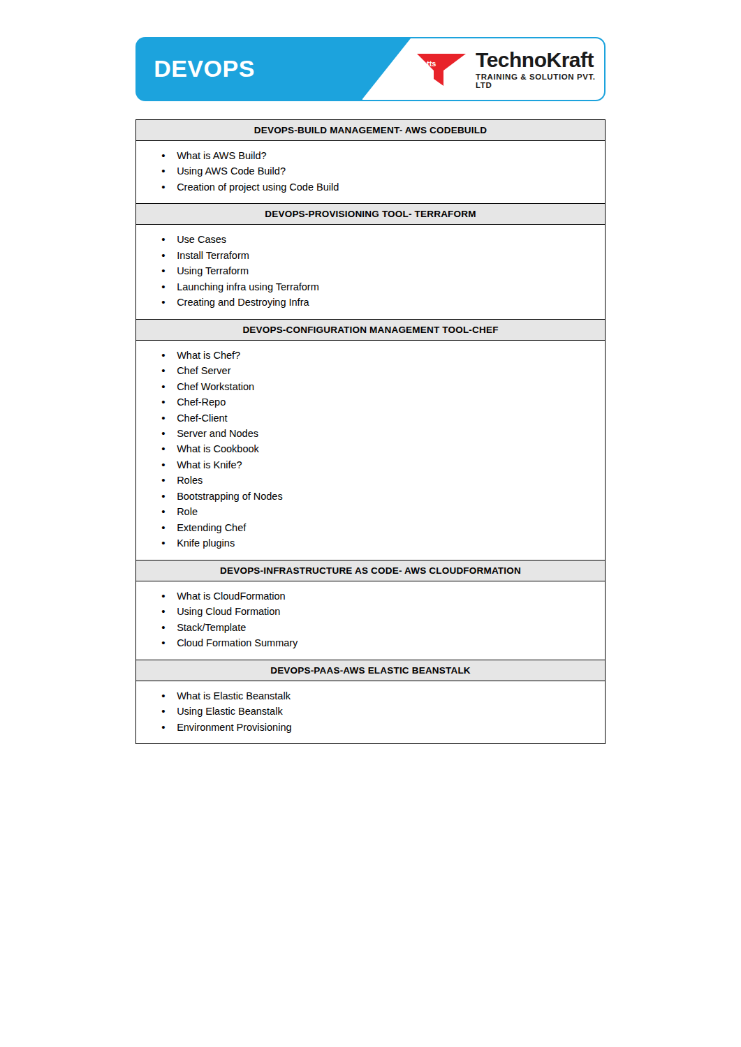DEVOPS
tts
TechnoKraft
TRAINING & SOLUTION PVT. LTD
| DEVOPS-BUILD MANAGEMENT- AWS CODEBUILD |
| What is AWS Build? Using AWS Code Build? Creation of project using Code Build |
| DEVOPS-PROVISIONING TOOL- TERRAFORM |
| Use Cases Install Terraform Using Terraform Launching infra using Terraform Creating and Destroying Infra |
| DEVOPS-CONFIGURATION MANAGEMENT TOOL-CHEF |
| What is Chef? Chef Server Chef Workstation Chef-Repo Chef-Client Server and Nodes What is Cookbook What is Knife? Roles Bootstrapping of Nodes Role Extending Chef Knife plugins |
| DEVOPS-INFRASTRUCTURE AS CODE- AWS CLOUDFORMATION |
| What is CloudFormation Using Cloud Formation Stack/Template Cloud Formation Summary |
| DEVOPS-PAAS-AWS ELASTIC BEANSTALK |
| What is Elastic Beanstalk Using Elastic Beanstalk Environment Provisioning |